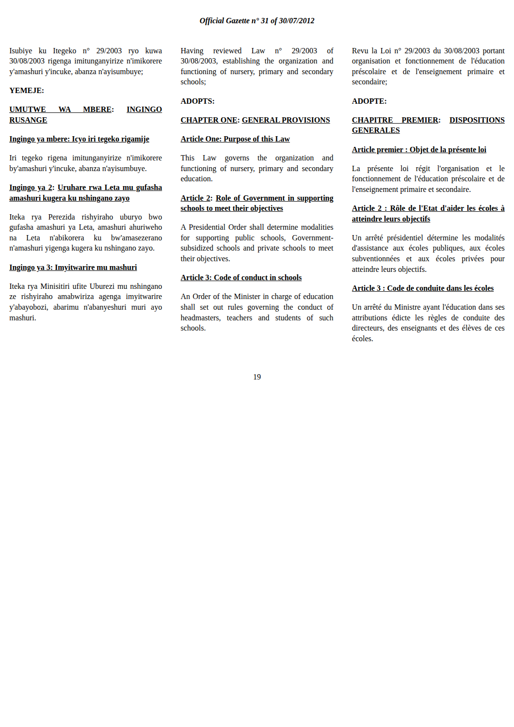Official Gazette n° 31 of 30/07/2012
| Isubiye ku Itegeko n° 29/2003 ryo kuwa 30/08/2003 rigenga imitunganyirize n'imikorere y'amashuri y'incuke, abanza n'ayisumbuye; YEMEJE: UMUTWE WA MBERE : INGINGO RUSANGE Ingingo ya mbere: Icyo iri tegeko rigamije Iri tegeko rigena imitunganyirize n'imikorere by'amashuri y'incuke, abanza n'ayisumbuye. Ingingo ya 2 : Uruhare rwa Leta mu gufasha amashuri kugera ku nshingano zayo Iteka rya Perezida rishyiraho uburyo bwo gufasha amashuri ya Leta, amashuri ahuriweho na Leta n'abikorera ku bw'amasezerano n'amashuri yigenga kugera ku nshingano zayo. Ingingo ya 3: Imyitwarire mu mashuri Iteka rya Minisitiri ufite Uburezi mu nshingano ze rishyiraho amabwiriza agenga imyitwarire y'abayobozi, abarimu n'abanyeshuri muri ayo mashuri. | Having reviewed Law n° 29/2003 of 30/08/2003, establishing the organization and functioning of nursery, primary and secondary schools; ADOPTS: CHAPTER ONE : GENERAL PROVISIONS Article One: Purpose of this Law This Law governs the organization and functioning of nursery, primary and secondary education. Article 2 : Role of Government in supporting schools to meet their objectives A Presidential Order shall determine modalities for supporting public schools, Government-subsidized schools and private schools to meet their objectives. Article 3: Code of conduct in schools An Order of the Minister in charge of education shall set out rules governing the conduct of headmasters, teachers and students of such schools. | Revu la Loi n° 29/2003 du 30/08/2003 portant organisation et fonctionnement de l'éducation préscolaire et de l'enseignement primaire et secondaire; ADOPTE: CHAPITRE PREMIER : DISPOSITIONS GENERALES Article premier : Objet de la présente loi La présente loi régit l'organisation et le fonctionnement de l'éducation préscolaire et de l'enseignement primaire et secondaire. Article 2 : Rôle de l'Etat d'aider les écoles à atteindre leurs objectifs Un arrêté présidentiel détermine les modalités d'assistance aux écoles publiques, aux écoles subventionnées et aux écoles privées pour atteindre leurs objectifs. Article 3 : Code de conduite dans les écoles Un arrêté du Ministre ayant l'éducation dans ses attributions édicte les règles de conduite des directeurs, des enseignants et des élèves de ces écoles. |
19